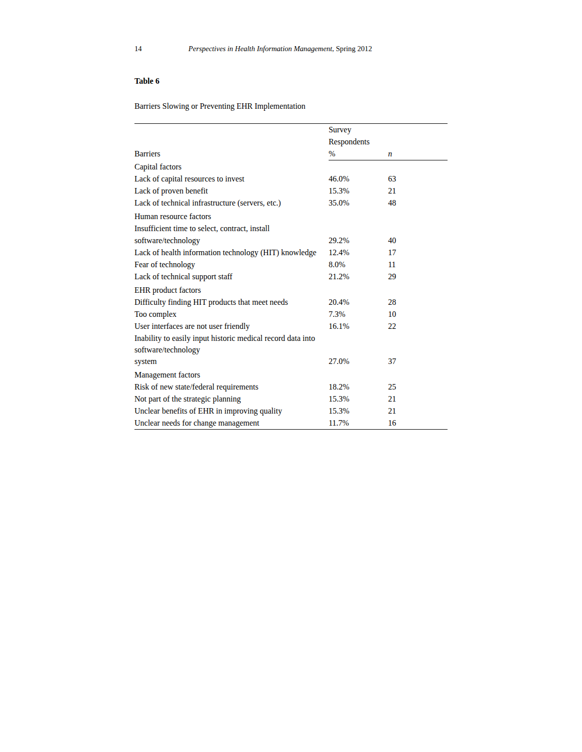14
Perspectives in Health Information Management, Spring 2012
Table 6
Barriers Slowing or Preventing EHR Implementation
| Barriers | Survey Respondents |
| --- | --- |
| % | n |
| Capital factors | | |
| Lack of capital resources to invest | 46.0% | 63 |
| Lack of proven benefit | 15.3% | 21 |
| Lack of technical infrastructure (servers, etc.) | 35.0% | 48 |
| Human resource factors | | |
| Insufficient time to select, contract, install software/technology | 29.2% | 40 |
| Lack of health information technology (HIT) knowledge | 12.4% | 17 |
| Fear of technology | 8.0% | 11 |
| Lack of technical support staff | 21.2% | 29 |
| EHR product factors | | |
| Difficulty finding HIT products that meet needs | 20.4% | 28 |
| Too complex | 7.3% | 10 |
| User interfaces are not user friendly | 16.1% | 22 |
| Inability to easily input historic medical record data into software/technology system | 27.0% | 37 |
| Management factors | | |
| Risk of new state/federal requirements | 18.2% | 25 |
| Not part of the strategic planning | 15.3% | 21 |
| Unclear benefits of EHR in improving quality | 15.3% | 21 |
| Unclear needs for change management | 11.7% | 16 |